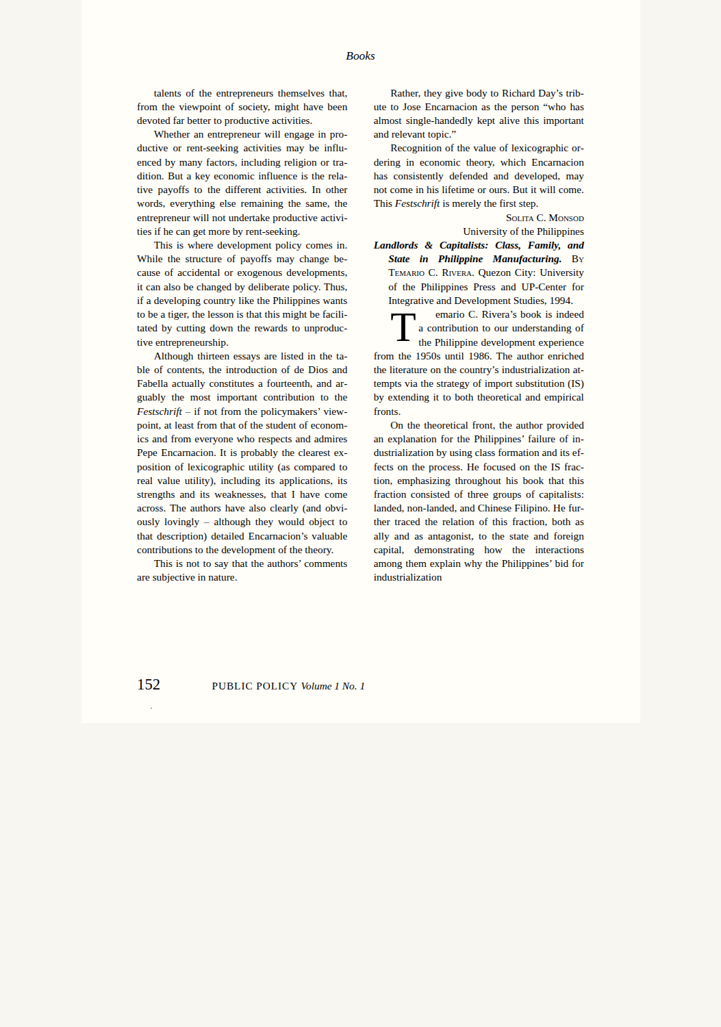Books
talents of the entrepreneurs themselves that, from the viewpoint of society, might have been devoted far better to productive activities.
Whether an entrepreneur will engage in productive or rent-seeking activities may be influenced by many factors, including religion or tradition. But a key economic influence is the relative payoffs to the different activities. In other words, everything else remaining the same, the entrepreneur will not undertake productive activities if he can get more by rent-seeking.
This is where development policy comes in. While the structure of payoffs may change because of accidental or exogenous developments, it can also be changed by deliberate policy. Thus, if a developing country like the Philippines wants to be a tiger, the lesson is that this might be facilitated by cutting down the rewards to unproductive entrepreneurship.
Although thirteen essays are listed in the table of contents, the introduction of de Dios and Fabella actually constitutes a fourteenth, and arguably the most important contribution to the Festschrift – if not from the policymakers’ viewpoint, at least from that of the student of economics and from everyone who respects and admires Pepe Encarnacion. It is probably the clearest exposition of lexicographic utility (as compared to real value utility), including its applications, its strengths and its weaknesses, that I have come across. The authors have also clearly (and obviously lovingly – although they would object to that description) detailed Encarnacion’s valuable contributions to the development of the theory.
This is not to say that the authors’ comments are subjective in nature.
Rather, they give body to Richard Day’s tribute to Jose Encarnacion as the person “who has almost single-handedly kept alive this important and relevant topic.”
Recognition of the value of lexicographic ordering in economic theory, which Encarnacion has consistently defended and developed, may not come in his lifetime or ours. But it will come. This Festschrift is merely the first step.
Solita C. Monsod
University of the Philippines
Landlords & Capitalists: Class, Family, and State in Philippine Manufacturing. By Temario C. Rivera. Quezon City: University of the Philippines Press and UP-Center for Integrative and Development Studies, 1994.
Temario C. Rivera’s book is indeed a contribution to our understanding of the Philippine development experience from the 1950s until 1986. The author enriched the literature on the country’s industrialization attempts via the strategy of import substitution (IS) by extending it to both theoretical and empirical fronts.
On the theoretical front, the author provided an explanation for the Philippines’ failure of industrialization by using class formation and its effects on the process. He focused on the IS fraction, emphasizing throughout his book that this fraction consisted of three groups of capitalists: landed, non-landed, and Chinese Filipino. He further traced the relation of this fraction, both as ally and as antagonist, to the state and foreign capital, demonstrating how the interactions among them explain why the Philippines’ bid for industrialization
152 PUBLIC POLICY Volume 1 No. 1
.